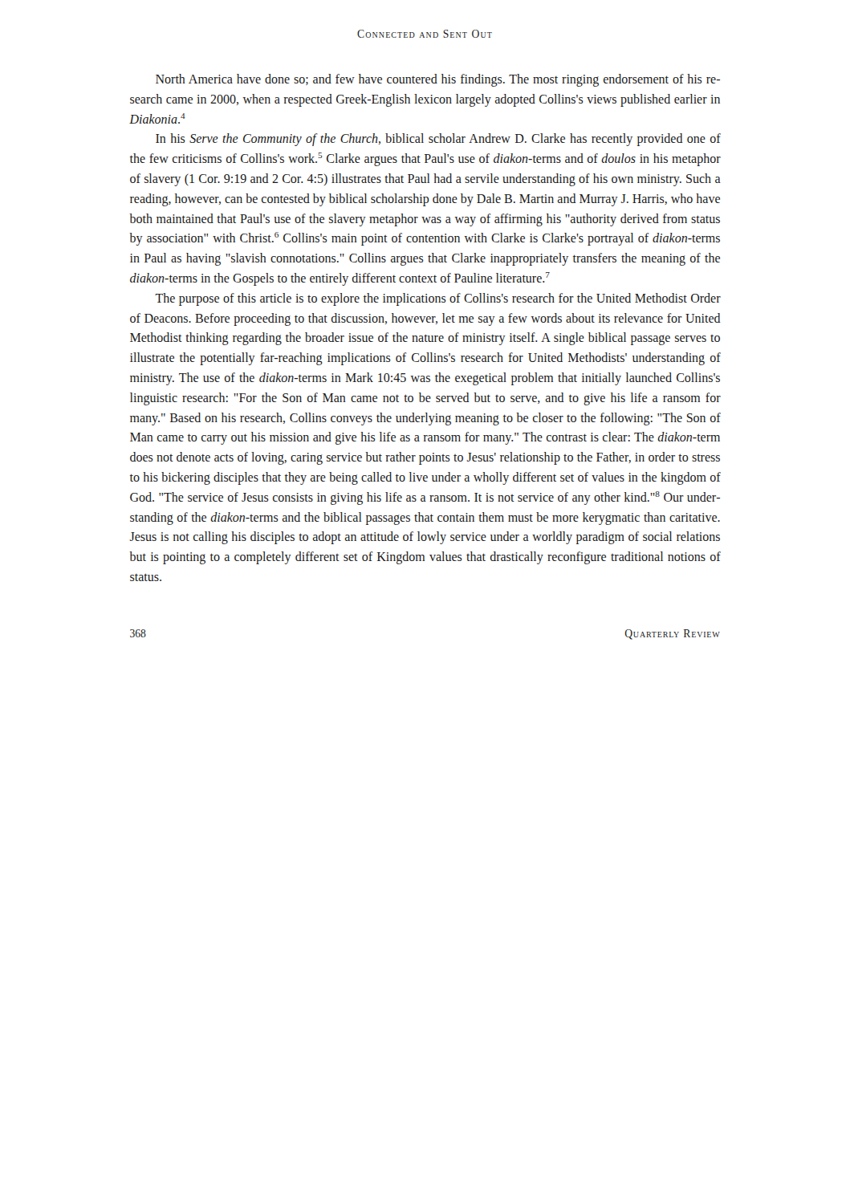Connected and Sent Out
North America have done so; and few have countered his findings. The most ringing endorsement of his research came in 2000, when a respected Greek-English lexicon largely adopted Collins's views published earlier in Diakonia.4
In his Serve the Community of the Church, biblical scholar Andrew D. Clarke has recently provided one of the few criticisms of Collins's work.5 Clarke argues that Paul's use of diakon-terms and of doulos in his metaphor of slavery (1 Cor. 9:19 and 2 Cor. 4:5) illustrates that Paul had a servile understanding of his own ministry. Such a reading, however, can be contested by biblical scholarship done by Dale B. Martin and Murray J. Harris, who have both maintained that Paul's use of the slavery metaphor was a way of affirming his "authority derived from status by association" with Christ.6 Collins's main point of contention with Clarke is Clarke's portrayal of diakon-terms in Paul as having "slavish connotations." Collins argues that Clarke inappropriately transfers the meaning of the diakon-terms in the Gospels to the entirely different context of Pauline literature.7
The purpose of this article is to explore the implications of Collins's research for the United Methodist Order of Deacons. Before proceeding to that discussion, however, let me say a few words about its relevance for United Methodist thinking regarding the broader issue of the nature of ministry itself. A single biblical passage serves to illustrate the potentially far-reaching implications of Collins's research for United Methodists' understanding of ministry. The use of the diakon-terms in Mark 10:45 was the exegetical problem that initially launched Collins's linguistic research: "For the Son of Man came not to be served but to serve, and to give his life a ransom for many." Based on his research, Collins conveys the underlying meaning to be closer to the following: "The Son of Man came to carry out his mission and give his life as a ransom for many." The contrast is clear: The diakon-term does not denote acts of loving, caring service but rather points to Jesus' relationship to the Father, in order to stress to his bickering disciples that they are being called to live under a wholly different set of values in the kingdom of God. "The service of Jesus consists in giving his life as a ransom. It is not service of any other kind."8 Our understanding of the diakon-terms and the biblical passages that contain them must be more kerygmatic than caritative. Jesus is not calling his disciples to adopt an attitude of lowly service under a worldly paradigm of social relations but is pointing to a completely different set of Kingdom values that drastically reconfigure traditional notions of status.
368 Quarterly Review